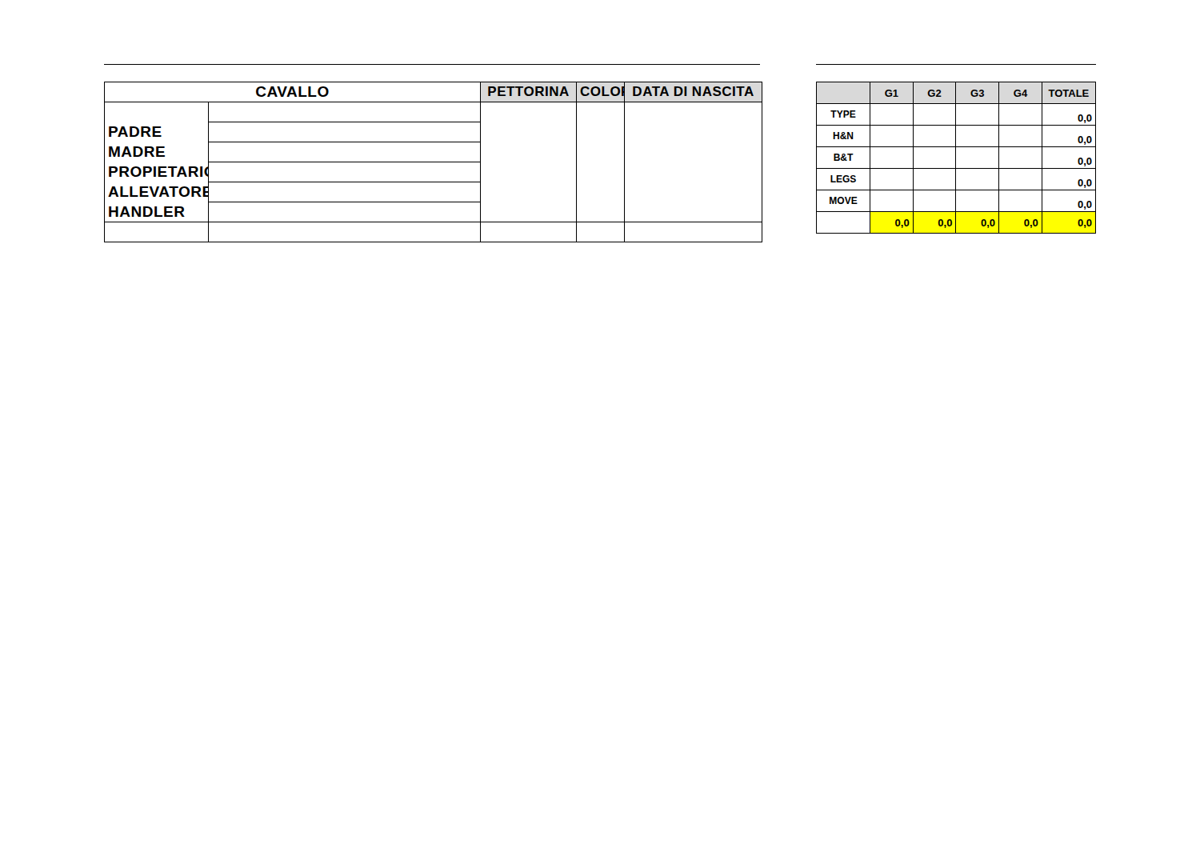| CAVALLO | PETTORINA | COLORI | DATA DI NASCITA |
| PADRE | | | | |
| MADRE | | | | |
| PROPIETARIO | | | | |
| ALLEVATORE | | | | |
| HANDLER | | | | |
| | G1 | G2 | G3 | G4 | TOTALE |
| --- | --- | --- | --- | --- | --- |
| TYPE | | | | | 0,0 |
| H&N | | | | | 0,0 |
| B&T | | | | | 0,0 |
| LEGS | | | | | 0,0 |
| MOVE | | | | | 0,0 |
| | 0,0 | 0,0 | 0,0 | 0,0 | 0,0 |